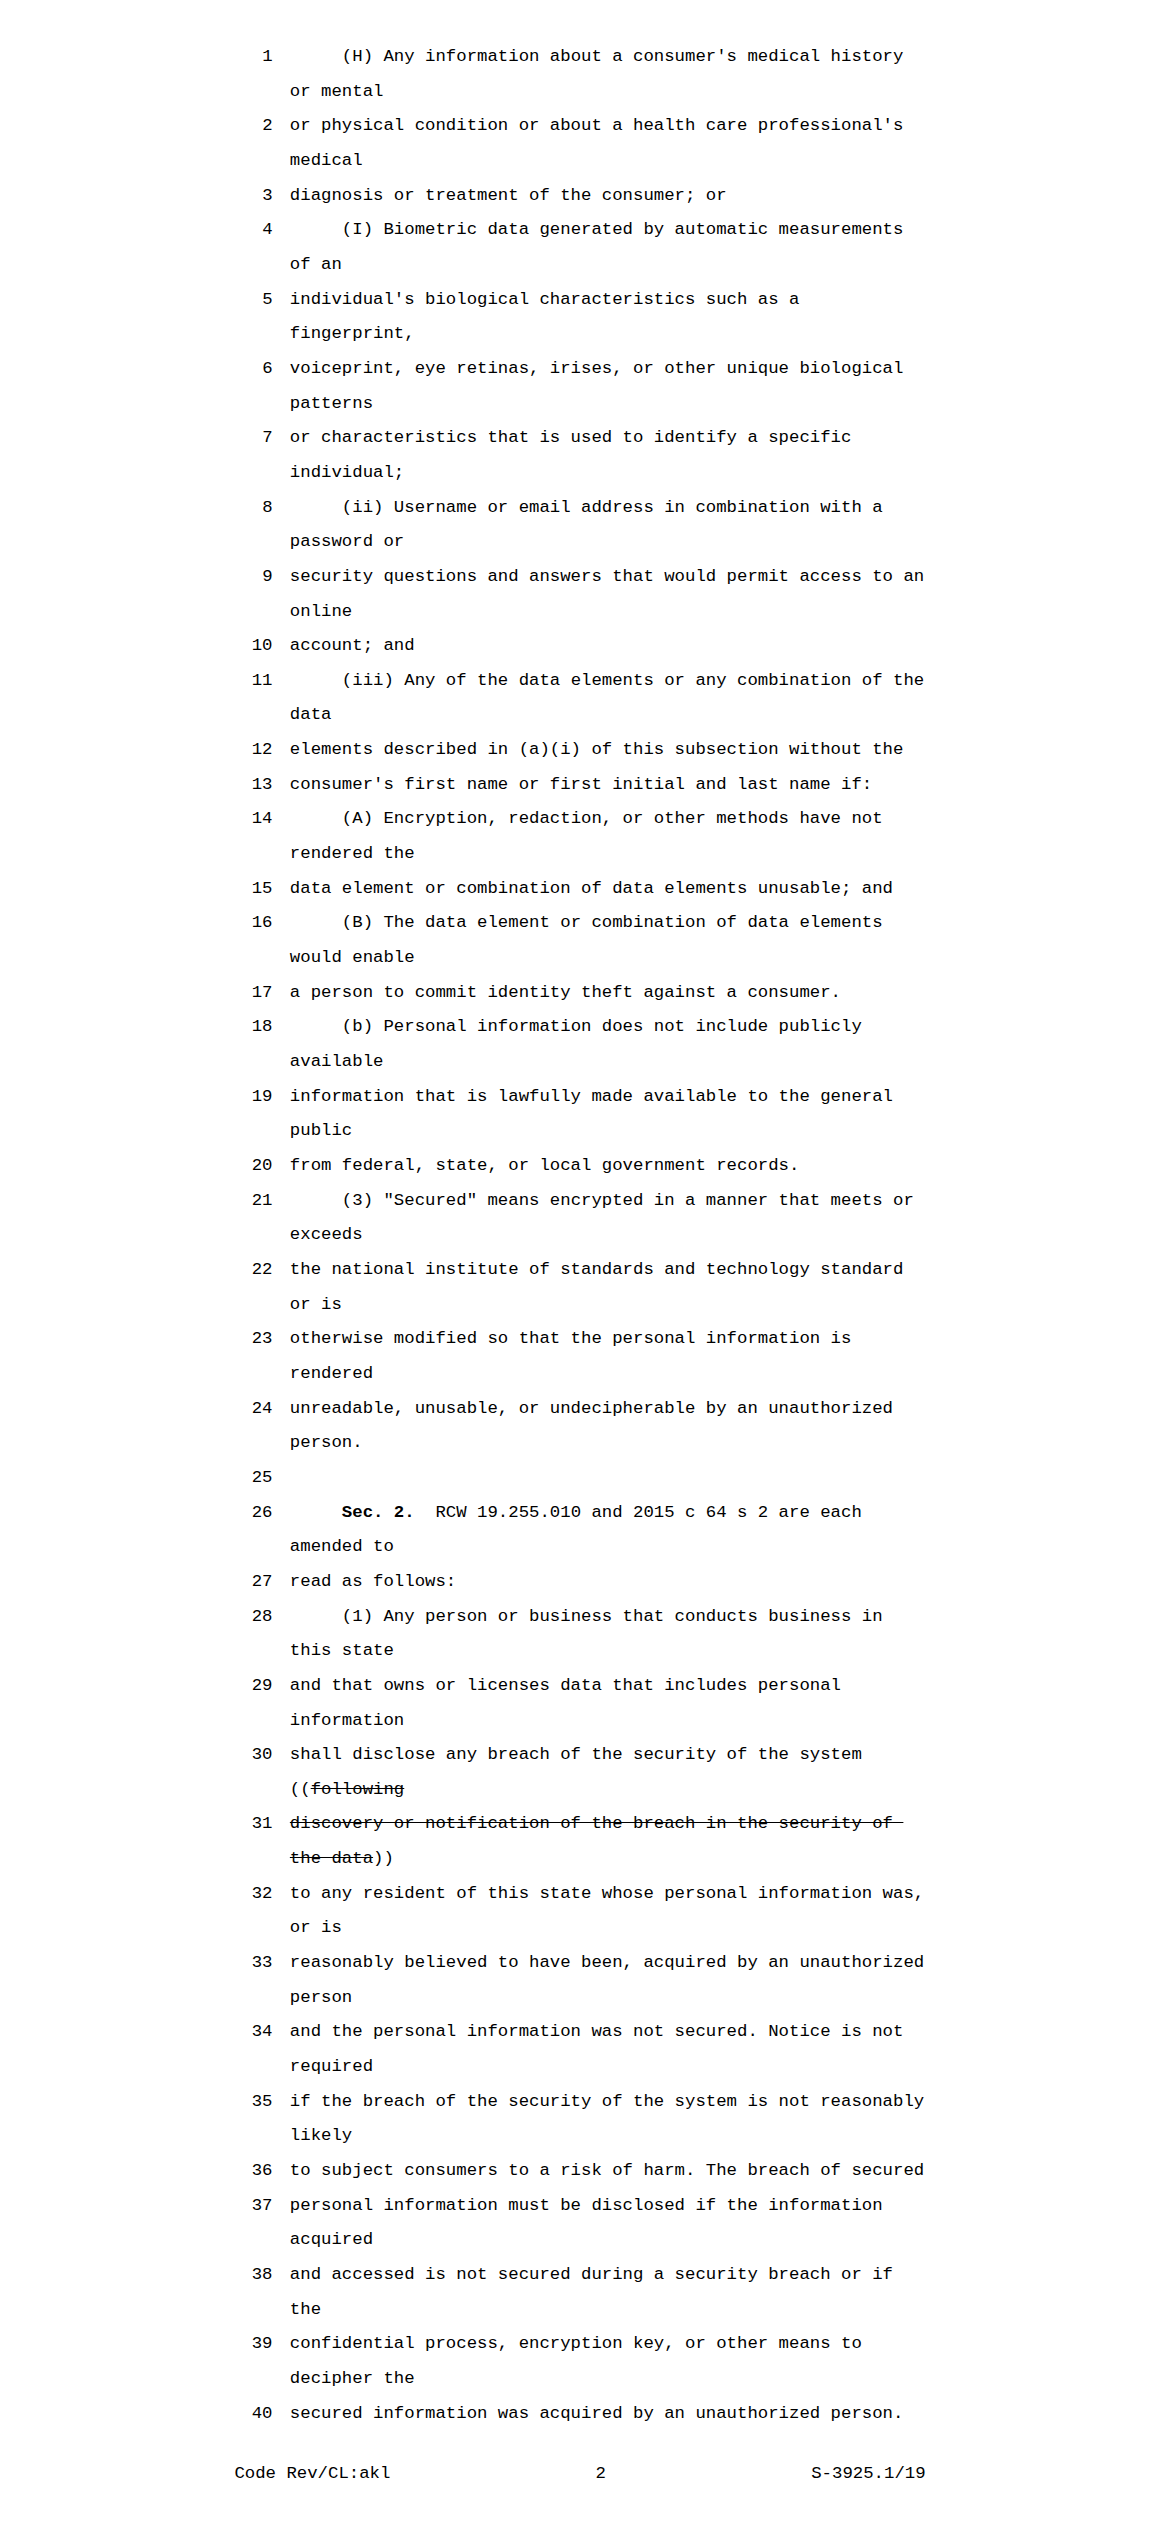(H) Any information about a consumer's medical history or mental
or physical condition or about a health care professional's medical
diagnosis or treatment of the consumer; or
(I) Biometric data generated by automatic measurements of an
individual's biological characteristics such as a fingerprint,
voiceprint, eye retinas, irises, or other unique biological patterns
or characteristics that is used to identify a specific individual;
(ii) Username or email address in combination with a password or
security questions and answers that would permit access to an online
account; and
(iii) Any of the data elements or any combination of the data
elements described in (a)(i) of this subsection without the
consumer's first name or first initial and last name if:
(A) Encryption, redaction, or other methods have not rendered the
data element or combination of data elements unusable; and
(B) The data element or combination of data elements would enable
a person to commit identity theft against a consumer.
(b) Personal information does not include publicly available
information that is lawfully made available to the general public
from federal, state, or local government records.
(3) "Secured" means encrypted in a manner that meets or exceeds
the national institute of standards and technology standard or is
otherwise modified so that the personal information is rendered
unreadable, unusable, or undecipherable by an unauthorized person.
Sec. 2. RCW 19.255.010 and 2015 c 64 s 2 are each amended to
read as follows:
(1) Any person or business that conducts business in this state
and that owns or licenses data that includes personal information
shall disclose any breach of the security of the system ((following
discovery or notification of the breach in the security of the data))
to any resident of this state whose personal information was, or is
reasonably believed to have been, acquired by an unauthorized person
and the personal information was not secured. Notice is not required
if the breach of the security of the system is not reasonably likely
to subject consumers to a risk of harm. The breach of secured
personal information must be disclosed if the information acquired
and accessed is not secured during a security breach or if the
confidential process, encryption key, or other means to decipher the
secured information was acquired by an unauthorized person.
Code Rev/CL:akl 2 S-3925.1/19